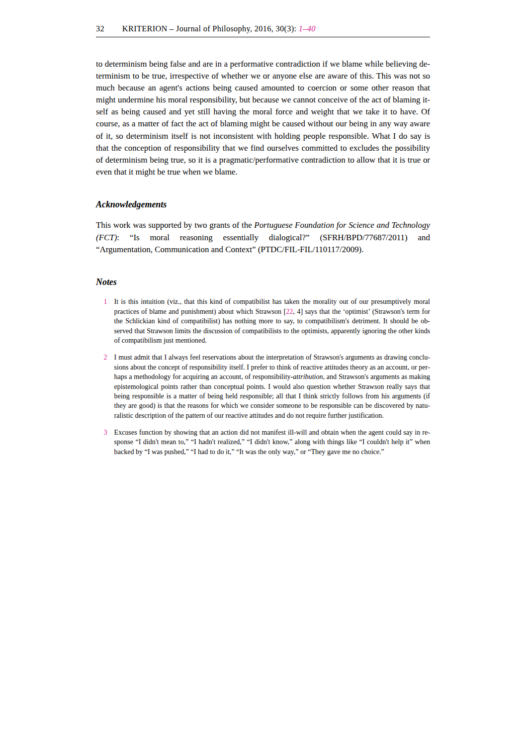32 KRITERION – Journal of Philosophy, 2016, 30(3): 1–40
to determinism being false and are in a performative contradiction if we blame while believing determinism to be true, irrespective of whether we or anyone else are aware of this. This was not so much because an agent's actions being caused amounted to coercion or some other reason that might undermine his moral responsibility, but because we cannot conceive of the act of blaming itself as being caused and yet still having the moral force and weight that we take it to have. Of course, as a matter of fact the act of blaming might be caused without our being in any way aware of it, so determinism itself is not inconsistent with holding people responsible. What I do say is that the conception of responsibility that we find ourselves committed to excludes the possibility of determinism being true, so it is a pragmatic/performative contradiction to allow that it is true or even that it might be true when we blame.
Acknowledgements
This work was supported by two grants of the Portuguese Foundation for Science and Technology (FCT): “Is moral reasoning essentially dialogical?” (SFRH/BPD/77687/2011) and “Argumentation, Communication and Context” (PTDC/FIL-FIL/110117/2009).
Notes
1 It is this intuition (viz., that this kind of compatibilist has taken the morality out of our presumptively moral practices of blame and punishment) about which Strawson [22, 4] says that the ‘optimist’ (Strawson's term for the Schlickian kind of compatibilist) has nothing more to say, to compatibilism's detriment. It should be observed that Strawson limits the discussion of compatibilists to the optimists, apparently ignoring the other kinds of compatibilism just mentioned.
2 I must admit that I always feel reservations about the interpretation of Strawson's arguments as drawing conclusions about the concept of responsibility itself. I prefer to think of reactive attitudes theory as an account, or perhaps a methodology for acquiring an account, of responsibility-attribution, and Strawson's arguments as making epistemological points rather than conceptual points. I would also question whether Strawson really says that being responsible is a matter of being held responsible; all that I think strictly follows from his arguments (if they are good) is that the reasons for which we consider someone to be responsible can be discovered by naturalistic description of the pattern of our reactive attitudes and do not require further justification.
3 Excuses function by showing that an action did not manifest ill-will and obtain when the agent could say in response “I didn't mean to,” “I hadn't realized,” “I didn't know,” along with things like “I couldn't help it” when backed by “I was pushed,” “I had to do it,” “It was the only way,” or “They gave me no choice.”